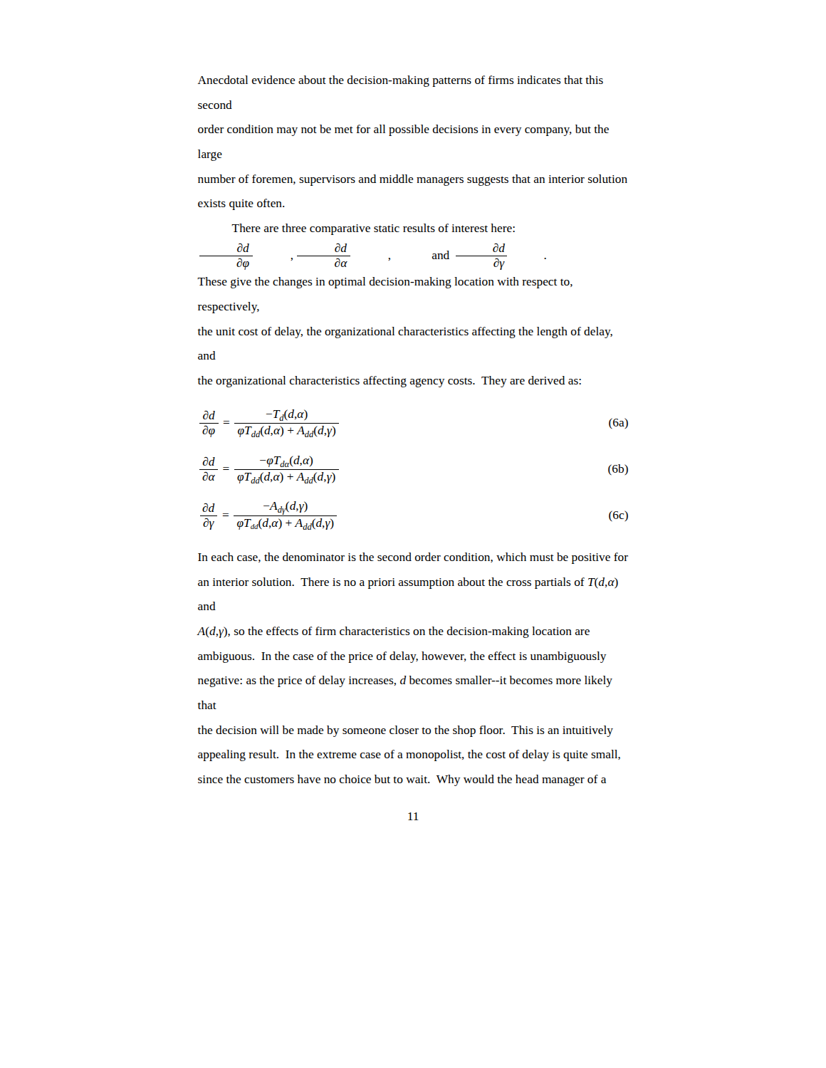Anecdotal evidence about the decision-making patterns of firms indicates that this second
order condition may not be met for all possible decisions in every company, but the large
number of foremen, supervisors and middle managers suggests that an interior solution
exists quite often.
There are three comparative static results of interest here: ∂d ∂φ , ∂d ∂α , and ∂d ∂γ .
These give the changes in optimal decision-making location with respect to, respectively,
the unit cost of delay, the organizational characteristics affecting the length of delay, and
the organizational characteristics affecting agency costs. They are derived as:
∂d ∂φ = −Td(d,α) φT dd(d,α) + Add(d,γ)
(6a)
∂d ∂α = −φT dα(d,α) φT dd(d,α) + Add(d,γ)
(6b)
∂d ∂γ = −Adγ(d,γ) φT dd(d,α) + Add(d,γ)
(6c)
In each case, the denominator is the second order condition, which must be positive for
an interior solution. There is no a priori assumption about the cross partials of T(d,α) and
A(d,γ), so the effects of firm characteristics on the decision-making location are
ambiguous. In the case of the price of delay, however, the effect is unambiguously
negative: as the price of delay increases, d becomes smaller--it becomes more likely that
the decision will be made by someone closer to the shop floor. This is an intuitively
appealing result. In the extreme case of a monopolist, the cost of delay is quite small,
since the customers have no choice but to wait. Why would the head manager of a
11